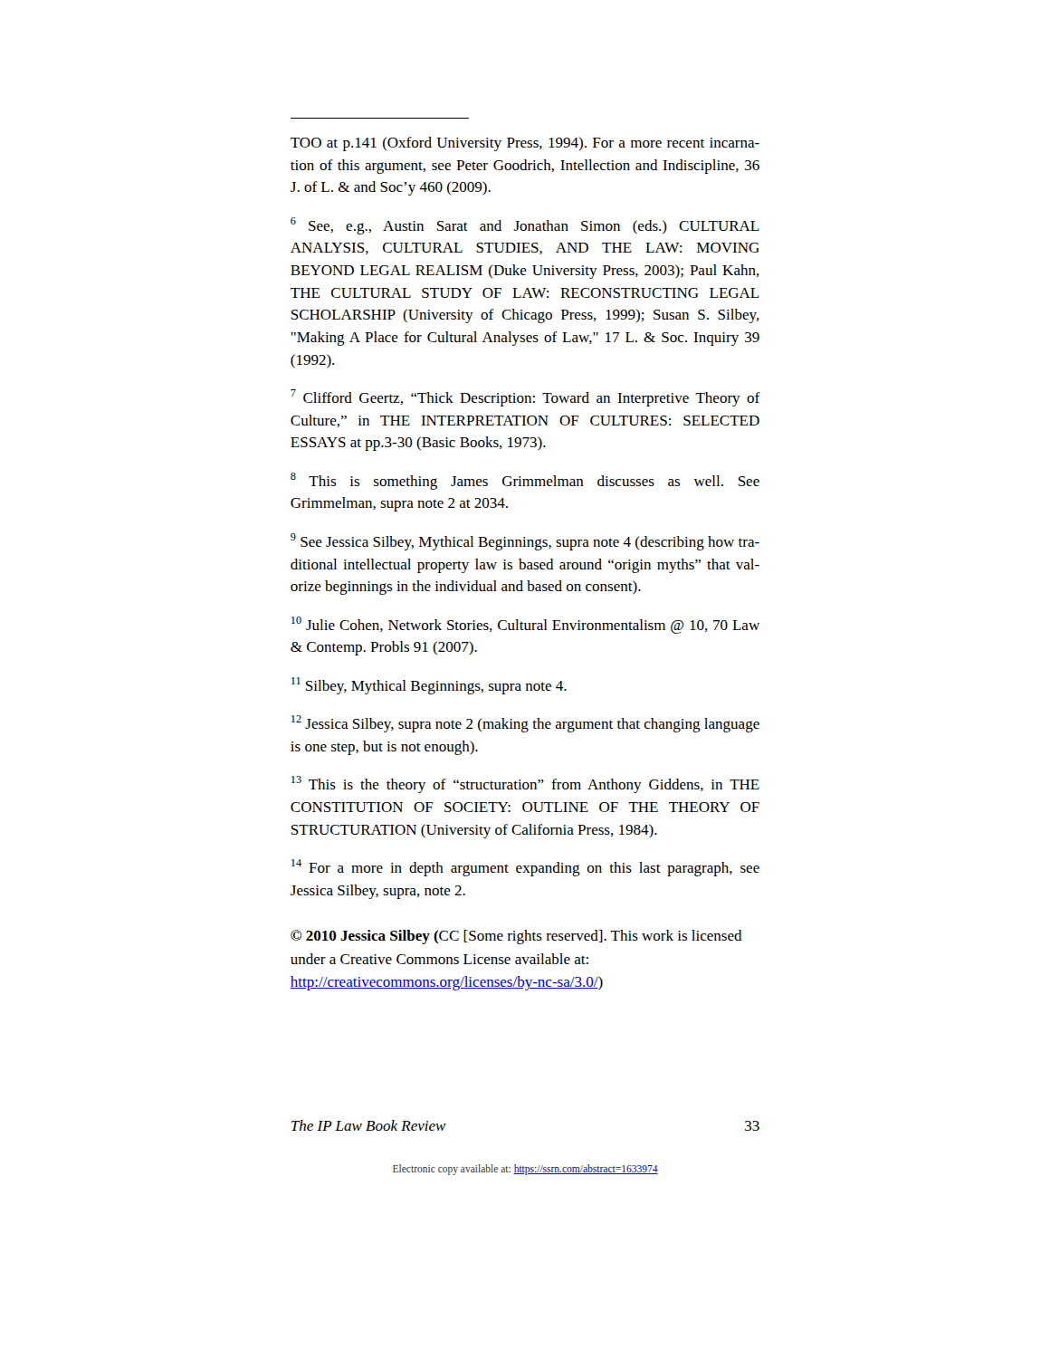TOO at p.141 (Oxford University Press, 1994). For a more recent incarnation of this argument, see Peter Goodrich, Intellection and Indiscipline, 36 J. of L. & and Soc’y 460 (2009).
6 See, e.g., Austin Sarat and Jonathan Simon (eds.) CULTURAL ANALYSIS, CULTURAL STUDIES, AND THE LAW: MOVING BEYOND LEGAL REALISM (Duke University Press, 2003); Paul Kahn, THE CULTURAL STUDY OF LAW: RECONSTRUCTING LEGAL SCHOLARSHIP (University of Chicago Press, 1999); Susan S. Silbey, "Making A Place for Cultural Analyses of Law," 17 L. & Soc. Inquiry 39 (1992).
7 Clifford Geertz, “Thick Description: Toward an Interpretive Theory of Culture,” in THE INTERPRETATION OF CULTURES: SELECTED ESSAYS at pp.3-30 (Basic Books, 1973).
8 This is something James Grimmelman discusses as well. See Grimmelman, supra note 2 at 2034.
9 See Jessica Silbey, Mythical Beginnings, supra note 4 (describing how traditional intellectual property law is based around “origin myths” that valorize beginnings in the individual and based on consent).
10 Julie Cohen, Network Stories, Cultural Environmentalism @ 10, 70 Law & Contemp. Probls 91 (2007).
11 Silbey, Mythical Beginnings, supra note 4.
12 Jessica Silbey, supra note 2 (making the argument that changing language is one step, but is not enough).
13 This is the theory of “structuration” from Anthony Giddens, in THE CONSTITUTION OF SOCIETY: OUTLINE OF THE THEORY OF STRUCTURATION (University of California Press, 1984).
14 For a more in depth argument expanding on this last paragraph, see Jessica Silbey, supra, note 2.
© 2010 Jessica Silbey (CC [Some rights reserved]. This work is licensed under a Creative Commons License available at:
http://creativecommons.org/licenses/by-nc-sa/3.0/)
The IP Law Book Review 33
Electronic copy available at: https://ssrn.com/abstract=1633974